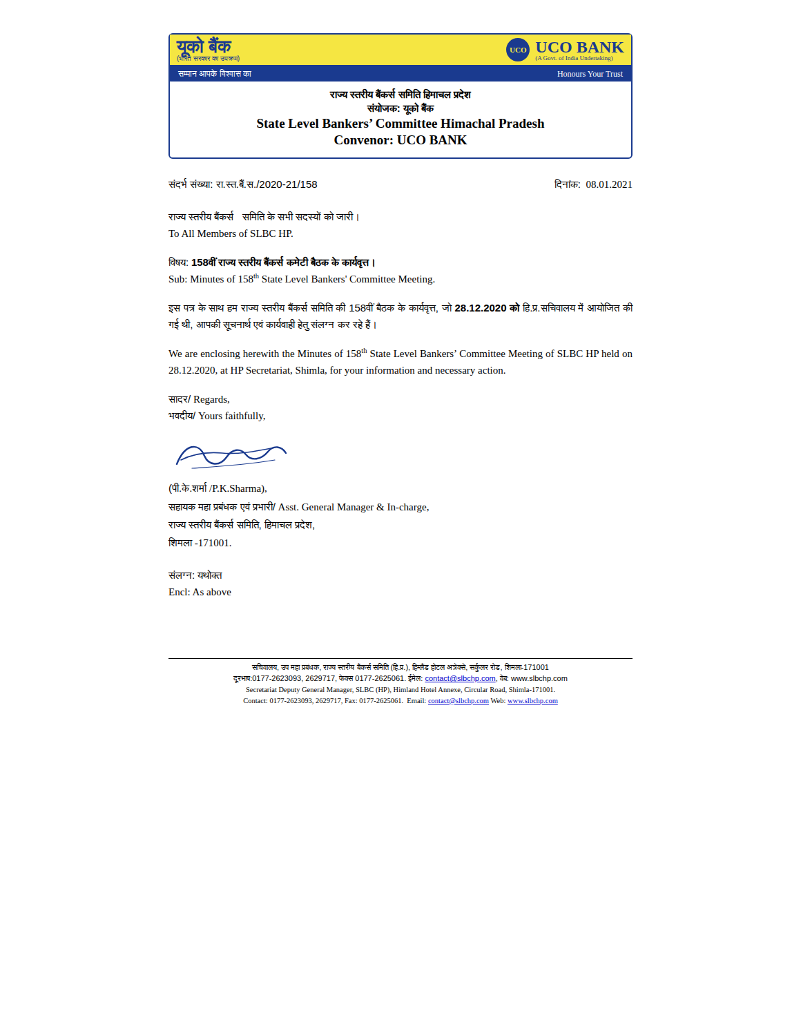यूको बैंक (भारत सरकार का उपक्रम)
UCO
UCO BANK (A Govt. of India Undertaking)
सम्मान आपके विश्वास का Honours Your Trust
राज्य स्तरीय बैंकर्स समिति हिमाचल प्रदेश
संयोजक: यूको बैंक
State Level Bankers’ Committee Himachal Pradesh
Convenor: UCO BANK
संदर्भ संख्या: रा.स्त.बैं.स./2020-21/158
दिनांक: 08.01.2021
राज्य स्तरीय बैंकर्स समिति के सभी सदस्यों को जारी।
To All Members of SLBC HP.
विषय: 158वीं राज्य स्तरीय बैंकर्स कमेटी बैठक के कार्यवृत्त।
Sub: Minutes of 158th State Level Bankers' Committee Meeting.
इस पत्र के साथ हम राज्य स्तरीय बैंकर्स समिति की 158वीं बैठक के कार्यवृत्त, जो 28.12.2020 को हि.प्र.सचिवालय में आयोजित की गई थी, आपकी सूचनार्थ एवं कार्यवाही हेतु संलग्न कर रहे हैं।
We are enclosing herewith the Minutes of 158th State Level Bankers’ Committee Meeting of SLBC HP held on 28.12.2020, at HP Secretariat, Shimla, for your information and necessary action.
सादर/ Regards,
भवदीय/ Yours faithfully,
(पी.के.शर्मा /P.K.Sharma),
सहायक महा प्रबंधक एवं प्रभारी/ Asst. General Manager & In-charge,
राज्य स्तरीय बैंकर्स समिति, हिमाचल प्रदेश,
शिमला -171001.
संलग्न: यथोक्त
Encl: As above
सचिवालय, उप महा प्रबंधक, राज्य स्तरीय बैंकर्स समिति (हि.प्र.), हिम्लैंड होटल अन्नेक्से, सर्कुलर रोड, शिमला-171001
दूरभाष:0177-2623093, 2629717, फेक्स 0177-2625061. ईमेल: contact@slbchp.com, वेब: www.slbchp.com
Secretariat Deputy General Manager, SLBC (HP), Himland Hotel Annexe, Circular Road, Shimla-171001.
Contact: 0177-2623093, 2629717, Fax: 0177-2625061. Email: contact@slbchp.com Web: www.slbchp.com